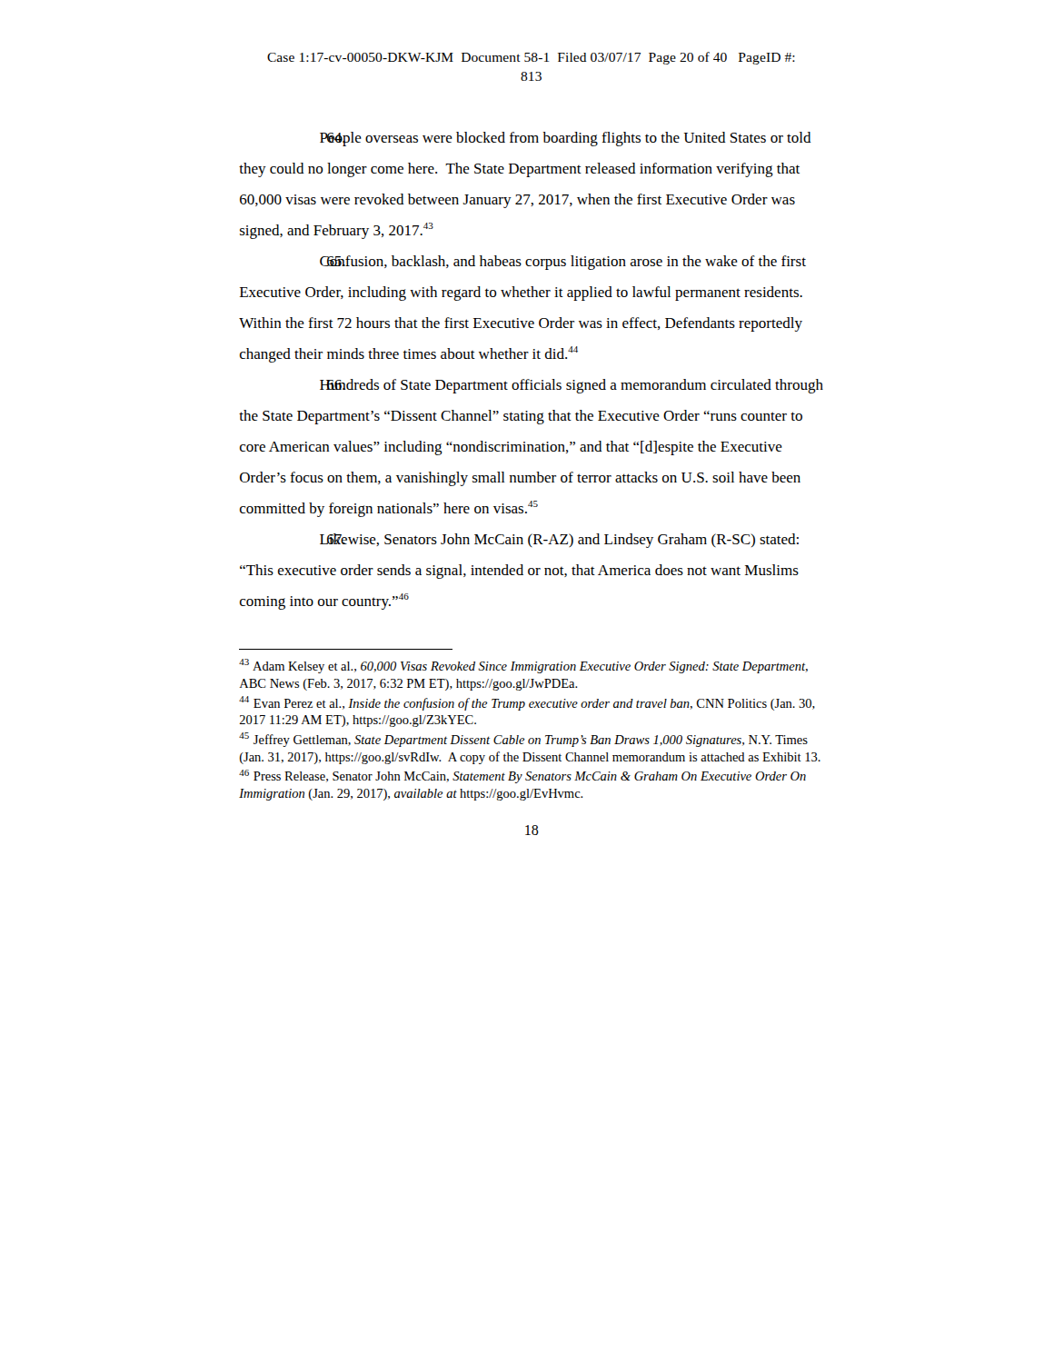Case 1:17-cv-00050-DKW-KJM Document 58-1 Filed 03/07/17 Page 20 of 40 PageID #: 813
64. People overseas were blocked from boarding flights to the United States or told they could no longer come here. The State Department released information verifying that 60,000 visas were revoked between January 27, 2017, when the first Executive Order was signed, and February 3, 2017.43
65. Confusion, backlash, and habeas corpus litigation arose in the wake of the first Executive Order, including with regard to whether it applied to lawful permanent residents. Within the first 72 hours that the first Executive Order was in effect, Defendants reportedly changed their minds three times about whether it did.44
66. Hundreds of State Department officials signed a memorandum circulated through the State Department’s “Dissent Channel” stating that the Executive Order “runs counter to core American values” including “nondiscrimination,” and that “[d]espite the Executive Order’s focus on them, a vanishingly small number of terror attacks on U.S. soil have been committed by foreign nationals” here on visas.45
67. Likewise, Senators John McCain (R-AZ) and Lindsey Graham (R-SC) stated: “This executive order sends a signal, intended or not, that America does not want Muslims coming into our country.”46
43 Adam Kelsey et al., 60,000 Visas Revoked Since Immigration Executive Order Signed: State Department, ABC News (Feb. 3, 2017, 6:32 PM ET), https://goo.gl/JwPDEa.
44 Evan Perez et al., Inside the confusion of the Trump executive order and travel ban, CNN Politics (Jan. 30, 2017 11:29 AM ET), https://goo.gl/Z3kYEC.
45 Jeffrey Gettleman, State Department Dissent Cable on Trump’s Ban Draws 1,000 Signatures, N.Y. Times (Jan. 31, 2017), https://goo.gl/svRdIw. A copy of the Dissent Channel memorandum is attached as Exhibit 13.
46 Press Release, Senator John McCain, Statement By Senators McCain & Graham On Executive Order On Immigration (Jan. 29, 2017), available at https://goo.gl/EvHvmc.
18